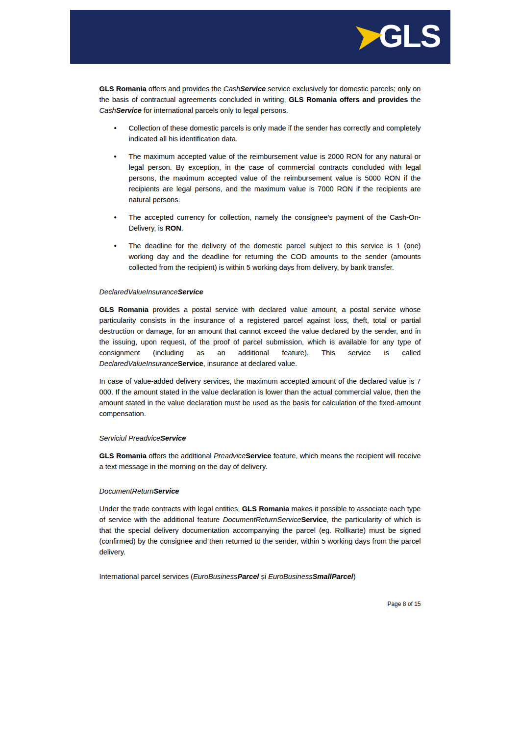➤GLS
GLS Romania offers and provides the CashService service exclusively for domestic parcels; only on the basis of contractual agreements concluded in writing, GLS Romania offers and provides the CashService for international parcels only to legal persons.
Collection of these domestic parcels is only made if the sender has correctly and completely indicated all his identification data.
The maximum accepted value of the reimbursement value is 2000 RON for any natural or legal person. By exception, in the case of commercial contracts concluded with legal persons, the maximum accepted value of the reimbursement value is 5000 RON if the recipients are legal persons, and the maximum value is 7000 RON if the recipients are natural persons.
The accepted currency for collection, namely the consignee’s payment of the Cash-On-Delivery, is RON.
The deadline for the delivery of the domestic parcel subject to this service is 1 (one) working day and the deadline for returning the COD amounts to the sender (amounts collected from the recipient) is within 5 working days from delivery, by bank transfer.
DeclaredValueInsurance Service
GLS Romania provides a postal service with declared value amount, a postal service whose particularity consists in the insurance of a registered parcel against loss, theft, total or partial destruction or damage, for an amount that cannot exceed the value declared by the sender, and in the issuing, upon request, of the proof of parcel submission, which is available for any type of consignment (including as an additional feature). This service is called DeclaredValueInsurance Service, insurance at declared value.
In case of value-added delivery services, the maximum accepted amount of the declared value is 7 000. If the amount stated in the value declaration is lower than the actual commercial value, then the amount stated in the value declaration must be used as the basis for calculation of the fixed-amount compensation.
Serviciul Preadvice Service
GLS Romania offers the additional Preadvice Service feature, which means the recipient will receive a text message in the morning on the day of delivery.
DocumentReturn Service
Under the trade contracts with legal entities, GLS Romania makes it possible to associate each type of service with the additional feature DocumentReturnService Service, the particularity of which is that the special delivery documentation accompanying the parcel (eg. Rollkarte) must be signed (confirmed) by the consignee and then returned to the sender, within 5 working days from the parcel delivery.
International parcel services (EuroBusinessParcel și EuroBusinessSmallParcel)
Page 8 of 15